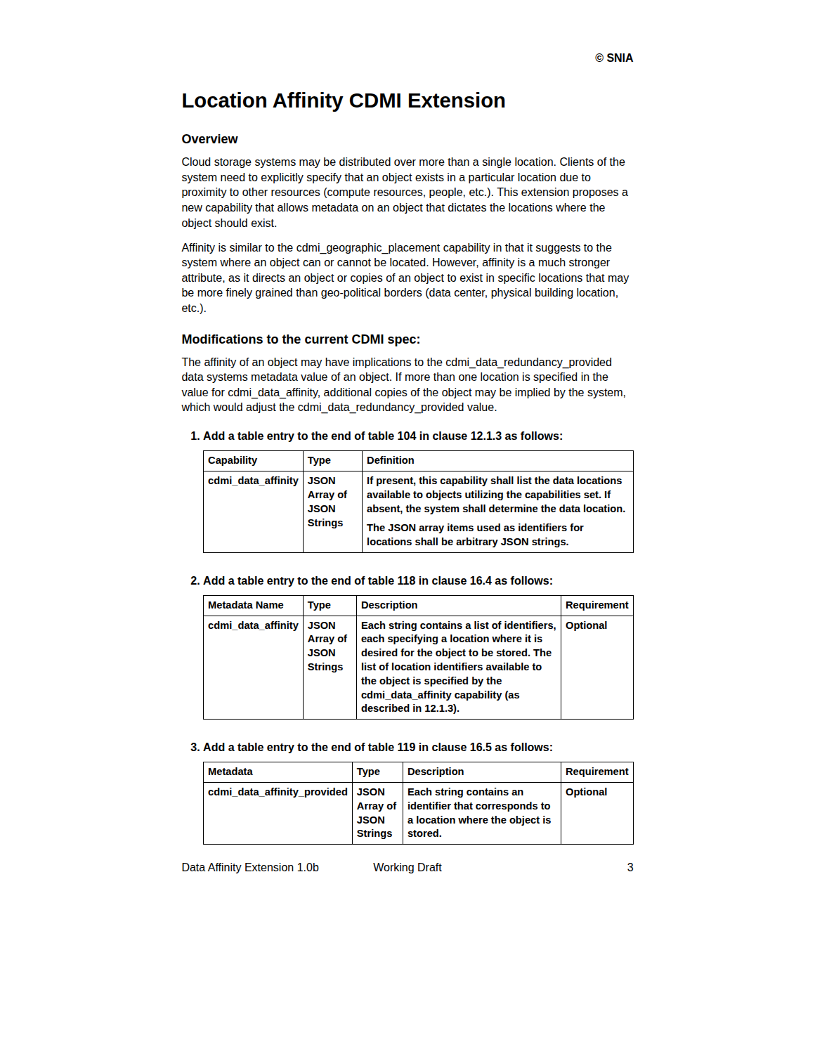© SNIA
Location Affinity CDMI Extension
Overview
Cloud storage systems may be distributed over more than a single location. Clients of the system need to explicitly specify that an object exists in a particular location due to proximity to other resources (compute resources, people, etc.). This extension proposes a new capability that allows metadata on an object that dictates the locations where the object should exist.
Affinity is similar to the cdmi_geographic_placement capability in that it suggests to the system where an object can or cannot be located. However, affinity is a much stronger attribute, as it directs an object or copies of an object to exist in specific locations that may be more finely grained than geo-political borders (data center, physical building location, etc.).
Modifications to the current CDMI spec:
The affinity of an object may have implications to the cdmi_data_redundancy_provided data systems metadata value of an object. If more than one location is specified in the value for cdmi_data_affinity, additional copies of the object may be implied by the system, which would adjust the cdmi_data_redundancy_provided value.
Add a table entry to the end of table 104 in clause 12.1.3 as follows:
| Capability | Type | Definition |
| --- | --- | --- |
| cdmi_data_affinity | JSON Array of JSON Strings | If present, this capability shall list the data locations available to objects utilizing the capabilities set. If absent, the system shall determine the data location. The JSON array items used as identifiers for locations shall be arbitrary JSON strings. |
Add a table entry to the end of table 118 in clause 16.4 as follows:
| Metadata Name | Type | Description | Requirement |
| --- | --- | --- | --- |
| cdmi_data_affinity | JSON Array of JSON Strings | Each string contains a list of identifiers, each specifying a location where it is desired for the object to be stored. The list of location identifiers available to the object is specified by the cdmi_data_affinity capability (as described in 12.1.3). | Optional |
Add a table entry to the end of table 119 in clause 16.5 as follows:
| Metadata | Type | Description | Requirement |
| --- | --- | --- | --- |
| cdmi_data_affinity_provided | JSON Array of JSON Strings | Each string contains an identifier that corresponds to a location where the object is stored. | Optional |
| Data Affinity Extension 1.0b | Working Draft | 3 |